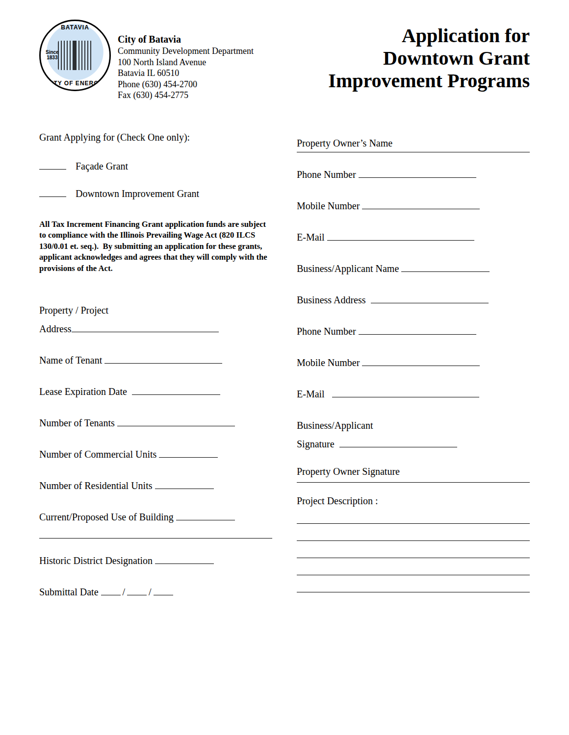BATAVIA
Since
1833
CITY OF ENERGY
City of Batavia
Community Development Department
100 North Island Avenue
Batavia IL 60510
Phone (630) 454-2700
Fax (630) 454-2775
Application for
Downtown Grant
Improvement Programs
Grant Applying for (Check One only):
Façade Grant
Downtown Improvement Grant
All Tax Increment Financing Grant application funds are subject to compliance with the Illinois Prevailing Wage Act (820 ILCS 130/0.01 et. seq.). By submitting an application for these grants, applicant acknowledges and agrees that they will comply with the provisions of the Act.
Property / Project
Address
Name of Tenant
Lease Expiration Date
Number of Tenants
Number of Commercial Units
Number of Residential Units
Current/Proposed Use of Building
Historic District Designation
Submittal Date / /
Property Owner’s Name
Phone Number
Mobile Number
E-Mail
Business/Applicant Name
Business Address
Phone Number
Mobile Number
E-Mail
Business/Applicant
Signature
Property Owner Signature
Project Description :